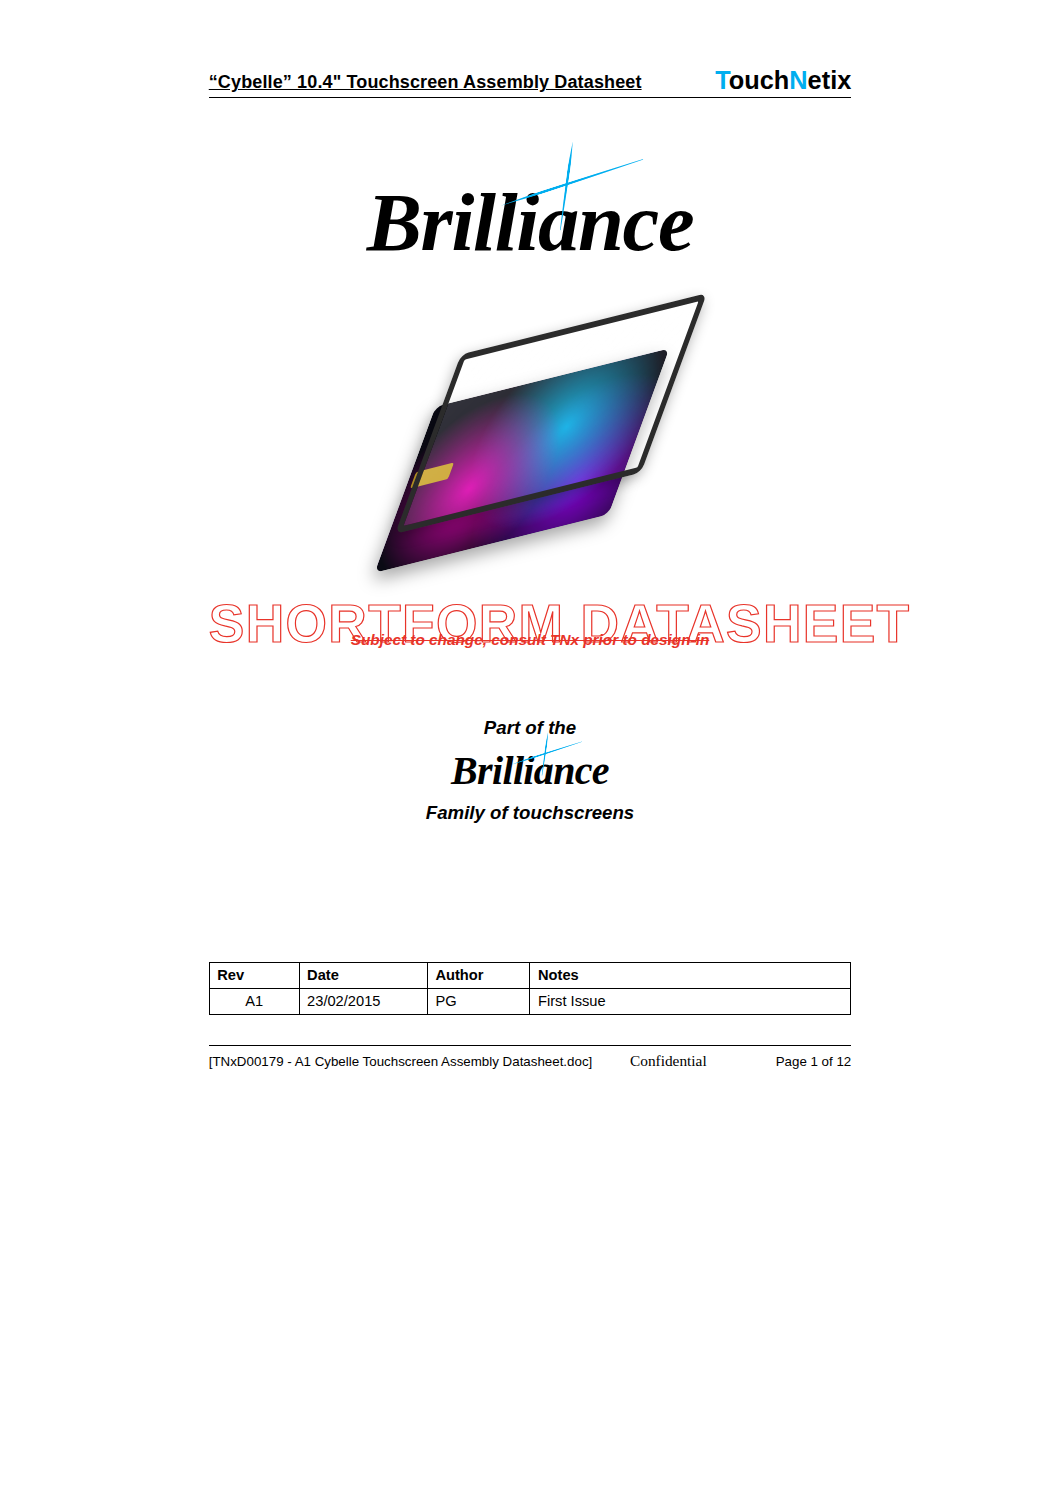“Cybelle” 10.4" Touchscreen Assembly Datasheet
Touch Netix
Brilliance
SHORTFORM DATASHEET
Subject to change, consult TNx prior to design-in
Part of the
Brilliance
Family of touchscreens
| Rev | Date | Author | Notes |
| --- | --- | --- | --- |
| A1 | 23/02/2015 | PG | First Issue |
[TNxD00179 - A1 Cybelle Touchscreen Assembly Datasheet.doc] Confidential Page 1 of 12